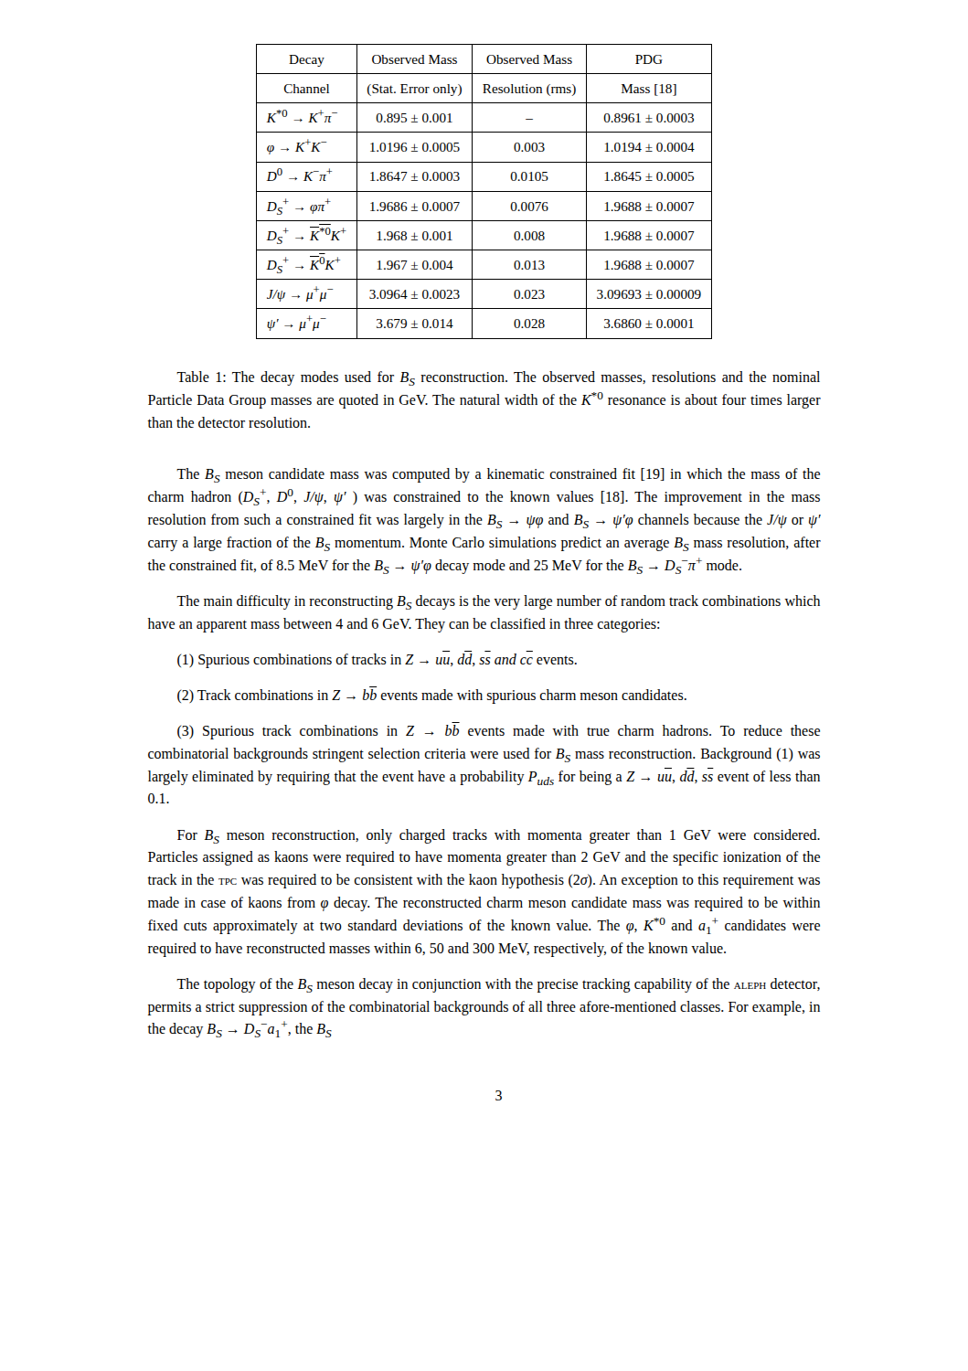| Decay | Observed Mass | Observed Mass | PDG |
| --- | --- | --- | --- |
| Channel | (Stat. Error only) | Resolution (rms) | Mass [18] |
| K *0 → K + π − | 0.895 ± 0.001 | – | 0.8961 ± 0.0003 |
| φ → K + K − | 1.0196 ± 0.0005 | 0.003 | 1.0194 ± 0.0004 |
| D 0 → K − π + | 1.8647 ± 0.0003 | 0.0105 | 1.8645 ± 0.0005 |
| D S + → φπ + | 1.9686 ± 0.0007 | 0.0076 | 1.9688 ± 0.0007 |
| D S + → K *0 K + | 1.968 ± 0.001 | 0.008 | 1.9688 ± 0.0007 |
| D S + → K 0 K + | 1.967 ± 0.004 | 0.013 | 1.9688 ± 0.0007 |
| J/ψ → μ + μ − | 3.0964 ± 0.0023 | 0.023 | 3.09693 ± 0.00009 |
| ψ′ → μ + μ − | 3.679 ± 0.014 | 0.028 | 3.6860 ± 0.0001 |
Table 1: The decay modes used for BS reconstruction. The observed masses, resolutions and the nominal Particle Data Group masses are quoted in GeV. The natural width of the K*0 resonance is about four times larger than the detector resolution.
The BS meson candidate mass was computed by a kinematic constrained fit [19] in which the mass of the charm hadron (DS+, D0, J/ψ, ψ′ ) was constrained to the known values [18]. The improvement in the mass resolution from such a constrained fit was largely in the BS → ψφ and BS → ψ′φ channels because the J/ψ or ψ′ carry a large fraction of the BS momentum. Monte Carlo simulations predict an average BS mass resolution, after the constrained fit, of 8.5 MeV for the BS → ψ′φ decay mode and 25 MeV for the BS → DS−π+ mode.
The main difficulty in reconstructing BS decays is the very large number of random track combinations which have an apparent mass between 4 and 6 GeV. They can be classified in three categories:
(1) Spurious combinations of tracks in Z → uu, dd, ss and c c events.
(2) Track combinations in Z → bb events made with spurious charm meson candidates.
(3) Spurious track combinations in Z → bb events made with true charm hadrons. To reduce these combinatorial backgrounds stringent selection criteria were used for BS mass reconstruction. Background (1) was largely eliminated by requiring that the event have a probability Puds for being a Z → uu, dd, ss event of less than 0.1.
For BS meson reconstruction, only charged tracks with momenta greater than 1 GeV were considered. Particles assigned as kaons were required to have momenta greater than 2 GeV and the specific ionization of the track in the tpc was required to be consistent with the kaon hypothesis (2σ). An exception to this requirement was made in case of kaons from φ decay. The reconstructed charm meson candidate mass was required to be within fixed cuts approximately at two standard deviations of the known value. The φ, K*0 and a1+ candidates were required to have reconstructed masses within 6, 50 and 300 MeV, respectively, of the known value.
The topology of the BS meson decay in conjunction with the precise tracking capability of the aleph detector, permits a strict suppression of the combinatorial backgrounds of all three afore-mentioned classes. For example, in the decay BS → DS−a1+, the BS
3